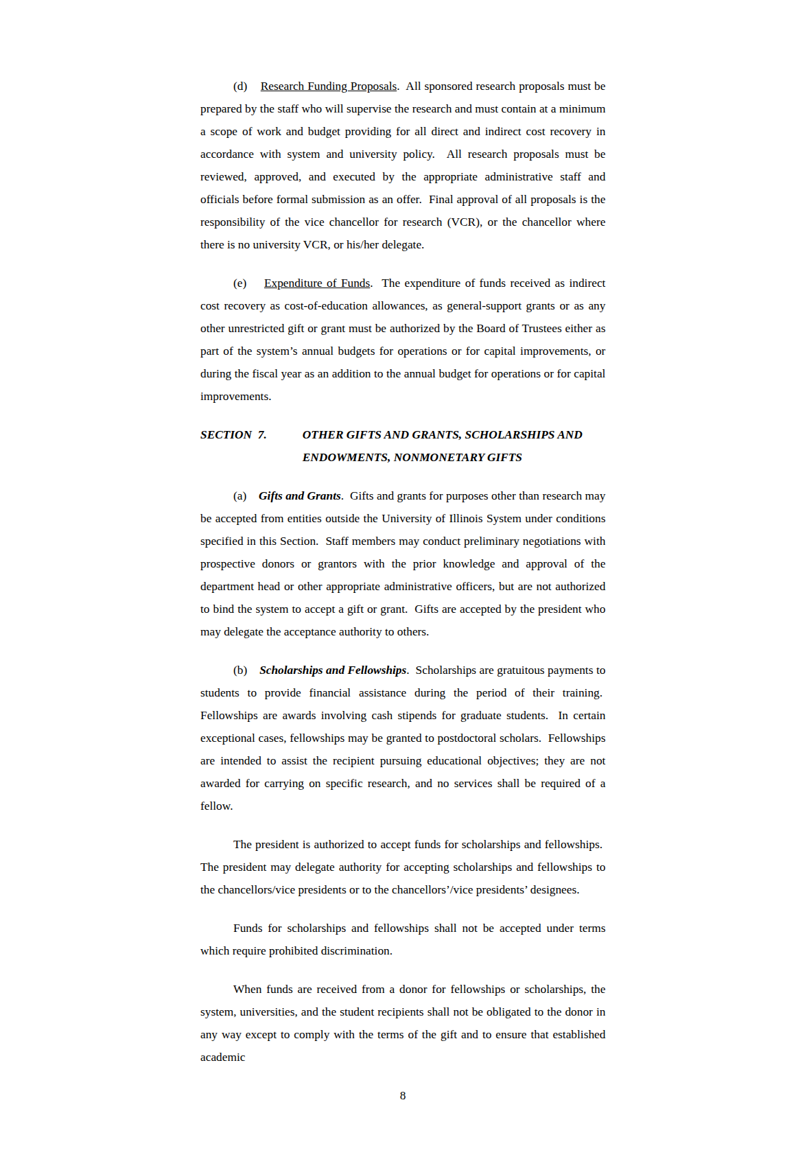(d) Research Funding Proposals. All sponsored research proposals must be prepared by the staff who will supervise the research and must contain at a minimum a scope of work and budget providing for all direct and indirect cost recovery in accordance with system and university policy. All research proposals must be reviewed, approved, and executed by the appropriate administrative staff and officials before formal submission as an offer. Final approval of all proposals is the responsibility of the vice chancellor for research (VCR), or the chancellor where there is no university VCR, or his/her delegate.
(e) Expenditure of Funds. The expenditure of funds received as indirect cost recovery as cost-of-education allowances, as general-support grants or as any other unrestricted gift or grant must be authorized by the Board of Trustees either as part of the system’s annual budgets for operations or for capital improvements, or during the fiscal year as an addition to the annual budget for operations or for capital improvements.
SECTION 7. OTHER GIFTS AND GRANTS, SCHOLARSHIPS AND ENDOWMENTS, NONMONETARY GIFTS
(a) Gifts and Grants. Gifts and grants for purposes other than research may be accepted from entities outside the University of Illinois System under conditions specified in this Section. Staff members may conduct preliminary negotiations with prospective donors or grantors with the prior knowledge and approval of the department head or other appropriate administrative officers, but are not authorized to bind the system to accept a gift or grant. Gifts are accepted by the president who may delegate the acceptance authority to others.
(b) Scholarships and Fellowships. Scholarships are gratuitous payments to students to provide financial assistance during the period of their training. Fellowships are awards involving cash stipends for graduate students. In certain exceptional cases, fellowships may be granted to postdoctoral scholars. Fellowships are intended to assist the recipient pursuing educational objectives; they are not awarded for carrying on specific research, and no services shall be required of a fellow.
The president is authorized to accept funds for scholarships and fellowships. The president may delegate authority for accepting scholarships and fellowships to the chancellors/vice presidents or to the chancellors’/vice presidents’ designees.
Funds for scholarships and fellowships shall not be accepted under terms which require prohibited discrimination.
When funds are received from a donor for fellowships or scholarships, the system, universities, and the student recipients shall not be obligated to the donor in any way except to comply with the terms of the gift and to ensure that established academic
8